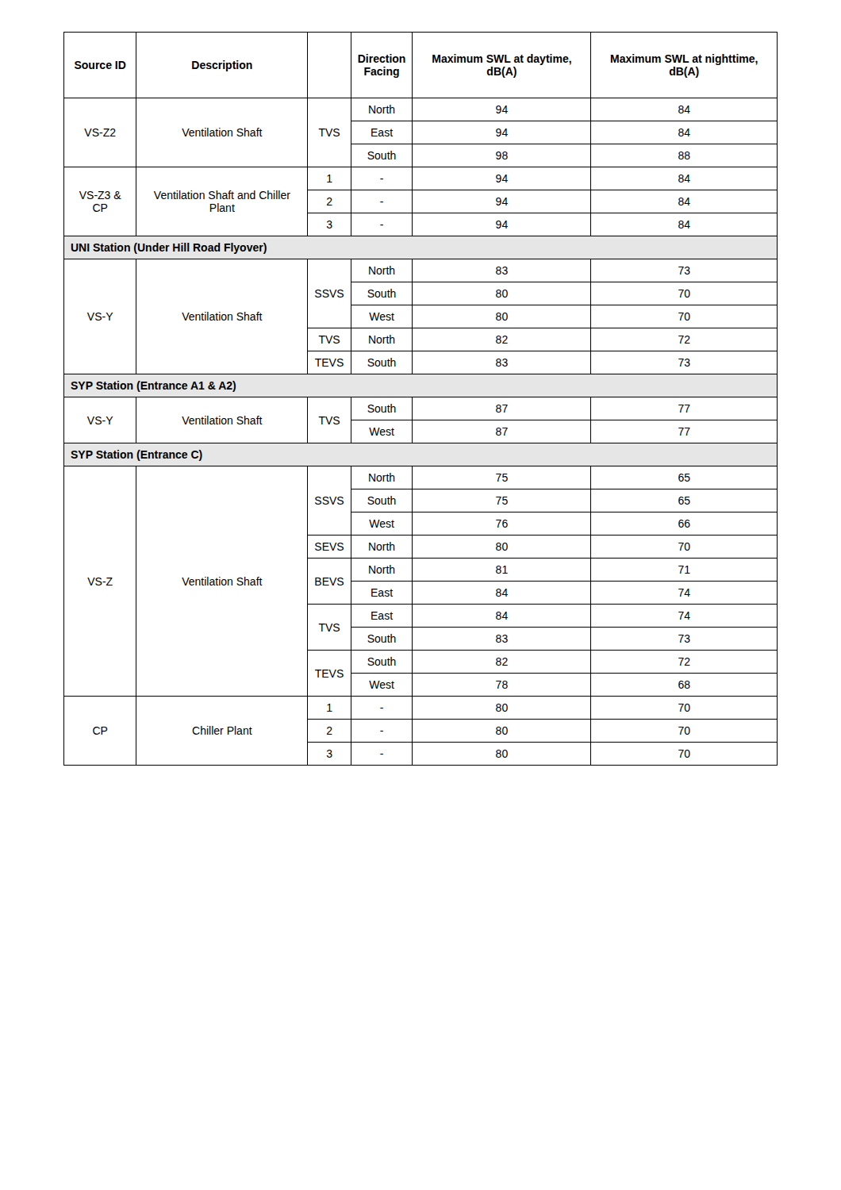| Source ID | Description | | Direction Facing | Maximum SWL at daytime, dB(A) | Maximum SWL at nighttime, dB(A) |
| --- | --- | --- | --- | --- | --- |
| VS-Z2 | Ventilation Shaft | TVS | North | 94 | 84 |
| East | 94 | 84 |
| South | 98 | 88 |
| VS-Z3 & CP | Ventilation Shaft and Chiller Plant | 1 | - | 94 | 84 |
| 2 | - | 94 | 84 |
| 3 | - | 94 | 84 |
| UNI Station (Under Hill Road Flyover) |
| VS-Y | Ventilation Shaft | SSVS | North | 83 | 73 |
| South | 80 | 70 |
| West | 80 | 70 |
| TVS | North | 82 | 72 |
| TEVS | South | 83 | 73 |
| SYP Station (Entrance A1 & A2) |
| VS-Y | Ventilation Shaft | TVS | South | 87 | 77 |
| West | 87 | 77 |
| SYP Station (Entrance C) |
| VS-Z | Ventilation Shaft | SSVS | North | 75 | 65 |
| South | 75 | 65 |
| West | 76 | 66 |
| SEVS | North | 80 | 70 |
| BEVS | North | 81 | 71 |
| East | 84 | 74 |
| TVS | East | 84 | 74 |
| South | 83 | 73 |
| TEVS | South | 82 | 72 |
| West | 78 | 68 |
| CP | Chiller Plant | 1 | - | 80 | 70 |
| 2 | - | 80 | 70 |
| 3 | - | 80 | 70 |